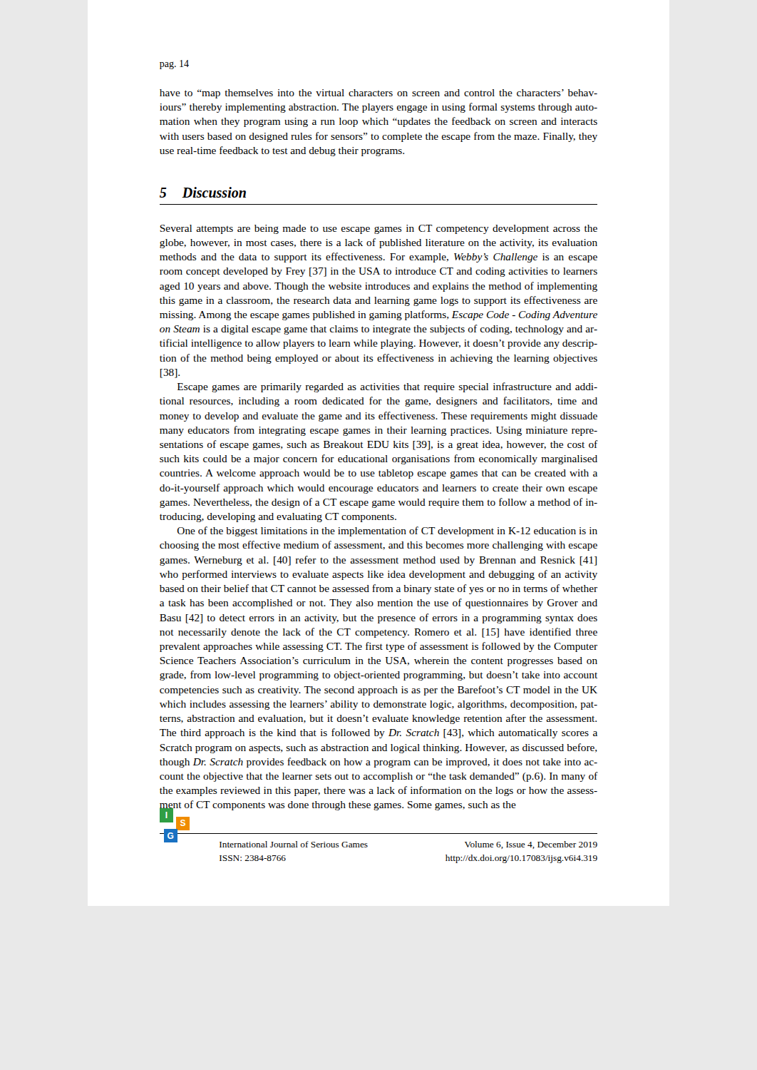pag. 14
have to “map themselves into the virtual characters on screen and control the characters’ behaviours” thereby implementing abstraction. The players engage in using formal systems through automation when they program using a run loop which “updates the feedback on screen and interacts with users based on designed rules for sensors” to complete the escape from the maze. Finally, they use real-time feedback to test and debug their programs.
5 Discussion
Several attempts are being made to use escape games in CT competency development across the globe, however, in most cases, there is a lack of published literature on the activity, its evaluation methods and the data to support its effectiveness. For example, Webby’s Challenge is an escape room concept developed by Frey [37] in the USA to introduce CT and coding activities to learners aged 10 years and above. Though the website introduces and explains the method of implementing this game in a classroom, the research data and learning game logs to support its effectiveness are missing. Among the escape games published in gaming platforms, Escape Code - Coding Adventure on Steam is a digital escape game that claims to integrate the subjects of coding, technology and artificial intelligence to allow players to learn while playing. However, it doesn’t provide any description of the method being employed or about its effectiveness in achieving the learning objectives [38].
Escape games are primarily regarded as activities that require special infrastructure and additional resources, including a room dedicated for the game, designers and facilitators, time and money to develop and evaluate the game and its effectiveness. These requirements might dissuade many educators from integrating escape games in their learning practices. Using miniature representations of escape games, such as Breakout EDU kits [39], is a great idea, however, the cost of such kits could be a major concern for educational organisations from economically marginalised countries. A welcome approach would be to use tabletop escape games that can be created with a do-it-yourself approach which would encourage educators and learners to create their own escape games. Nevertheless, the design of a CT escape game would require them to follow a method of introducing, developing and evaluating CT components.
One of the biggest limitations in the implementation of CT development in K-12 education is in choosing the most effective medium of assessment, and this becomes more challenging with escape games. Werneburg et al. [40] refer to the assessment method used by Brennan and Resnick [41] who performed interviews to evaluate aspects like idea development and debugging of an activity based on their belief that CT cannot be assessed from a binary state of yes or no in terms of whether a task has been accomplished or not. They also mention the use of questionnaires by Grover and Basu [42] to detect errors in an activity, but the presence of errors in a programming syntax does not necessarily denote the lack of the CT competency. Romero et al. [15] have identified three prevalent approaches while assessing CT. The first type of assessment is followed by the Computer Science Teachers Association’s curriculum in the USA, wherein the content progresses based on grade, from low-level programming to object-oriented programming, but doesn’t take into account competencies such as creativity. The second approach is as per the Barefoot’s CT model in the UK which includes assessing the learners’ ability to demonstrate logic, algorithms, decomposition, patterns, abstraction and evaluation, but it doesn’t evaluate knowledge retention after the assessment. The third approach is the kind that is followed by Dr. Scratch [43], which automatically scores a Scratch program on aspects, such as abstraction and logical thinking. However, as discussed before, though Dr. Scratch provides feedback on how a program can be improved, it does not take into account the objective that the learner sets out to accomplish or “the task demanded” (p.6). In many of the examples reviewed in this paper, there was a lack of information on the logs or how the assessment of CT components was done through these games. Some games, such as the
I
S
G
International Journal of Serious Games
ISSN: 2384-8766
Volume 6, Issue 4, December 2019
http://dx.doi.org/10.17083/ijsg.v6i4.319